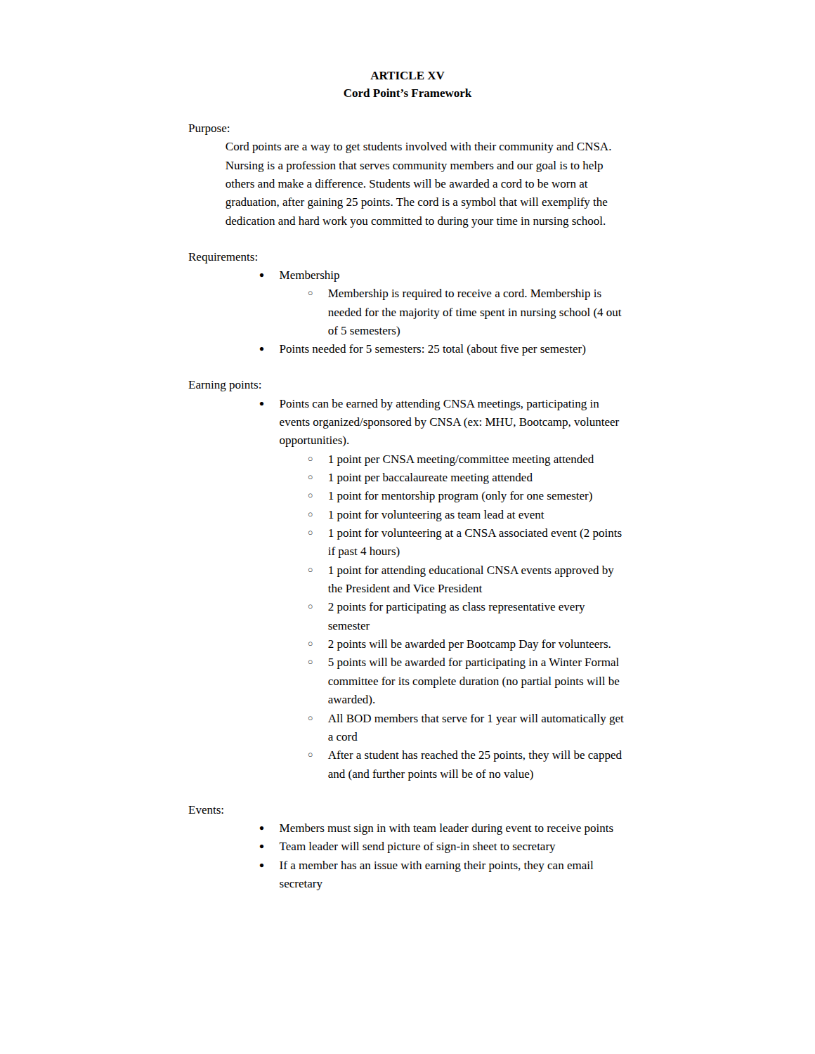ARTICLE XVCord Point’s Framework
Purpose:
Cord points are a way to get students involved with their community and CNSA. Nursing is a profession that serves community members and our goal is to help others and make a difference. Students will be awarded a cord to be worn at graduation, after gaining 25 points. The cord is a symbol that will exemplify the dedication and hard work you committed to during your time in nursing school.
Requirements:
Membership
Membership is required to receive a cord. Membership is needed for the majority of time spent in nursing school (4 out of 5 semesters)
Points needed for 5 semesters: 25 total (about five per semester)
Earning points:
Points can be earned by attending CNSA meetings, participating in events organized/sponsored by CNSA (ex: MHU, Bootcamp, volunteer opportunities).
1 point per CNSA meeting/committee meeting attended
1 point per baccalaureate meeting attended
1 point for mentorship program (only for one semester)
1 point for volunteering as team lead at event
1 point for volunteering at a CNSA associated event (2 points if past 4 hours)
1 point for attending educational CNSA events approved by the President and Vice President
2 points for participating as class representative every semester
2 points will be awarded per Bootcamp Day for volunteers.
5 points will be awarded for participating in a Winter Formal committee for its complete duration (no partial points will be awarded).
All BOD members that serve for 1 year will automatically get a cord
After a student has reached the 25 points, they will be capped and (and further points will be of no value)
Events:
Members must sign in with team leader during event to receive points
Team leader will send picture of sign-in sheet to secretary
If a member has an issue with earning their points, they can email secretary